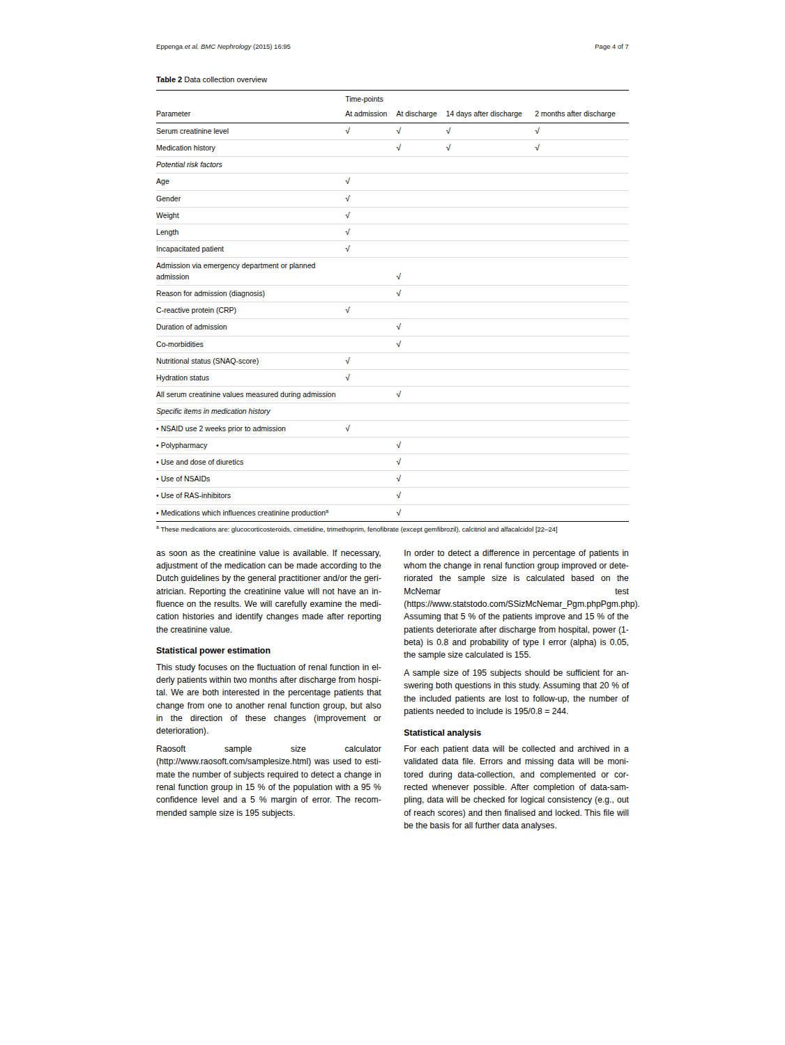Eppenga et al. BMC Nephrology (2015) 16:95
Page 4 of 7
Table 2 Data collection overview
| | Time-points |
| --- | --- |
| Parameter | At admission | At discharge | 14 days after discharge | 2 months after discharge |
| Serum creatinine level | √ | √ | √ | √ |
| Medication history | | √ | √ | √ |
| Potential risk factors | | | | |
| Age | √ | | | |
| Gender | √ | | | |
| Weight | √ | | | |
| Length | √ | | | |
| Incapacitated patient | √ | | | |
| Admission via emergency department or planned admission | | √ | | |
| Reason for admission (diagnosis) | | √ | | |
| C-reactive protein (CRP) | √ | | | |
| Duration of admission | | √ | | |
| Co-morbidities | | √ | | |
| Nutritional status (SNAQ-score) | √ | | | |
| Hydration status | √ | | | |
| All serum creatinine values measured during admission | | √ | | |
| Specific items in medication history | | | | |
| • NSAID use 2 weeks prior to admission | √ | | | |
| • Polypharmacy | | √ | | |
| • Use and dose of diuretics | | √ | | |
| • Use of NSAIDs | | √ | | |
| • Use of RAS-inhibitors | | √ | | |
| • Medications which influences creatinine production a | | √ | | |
a These medications are: glucocorticosteroids, cimetidine, trimethoprim, fenofibrate (except gemfibrozil), calcitriol and alfacalcidol [22–24]
as soon as the creatinine value is available. If necessary, adjustment of the medication can be made according to the Dutch guidelines by the general practitioner and/or the geriatrician. Reporting the creatinine value will not have an influence on the results. We will carefully examine the medication histories and identify changes made after reporting the creatinine value.
Statistical power estimation
This study focuses on the fluctuation of renal function in elderly patients within two months after discharge from hospital. We are both interested in the percentage patients that change from one to another renal function group, but also in the direction of these changes (improvement or deterioration).
Raosoft sample size calculator (http://www.raosoft.com/samplesize.html) was used to estimate the number of subjects required to detect a change in renal function group in 15 % of the population with a 95 % confidence level and a 5 % margin of error. The recommended sample size is 195 subjects.
In order to detect a difference in percentage of patients in whom the change in renal function group improved or deteriorated the sample size is calculated based on the McNemar test (https://www.statstodo.com/SSizMcNemar_Pgm.phpPgm.php). Assuming that 5 % of the patients improve and 15 % of the patients deteriorate after discharge from hospital, power (1-beta) is 0.8 and probability of type I error (alpha) is 0.05, the sample size calculated is 155.
A sample size of 195 subjects should be sufficient for answering both questions in this study. Assuming that 20 % of the included patients are lost to follow-up, the number of patients needed to include is 195/0.8 = 244.
Statistical analysis
For each patient data will be collected and archived in a validated data file. Errors and missing data will be monitored during data-collection, and complemented or corrected whenever possible. After completion of data-sampling, data will be checked for logical consistency (e.g., out of reach scores) and then finalised and locked. This file will be the basis for all further data analyses.